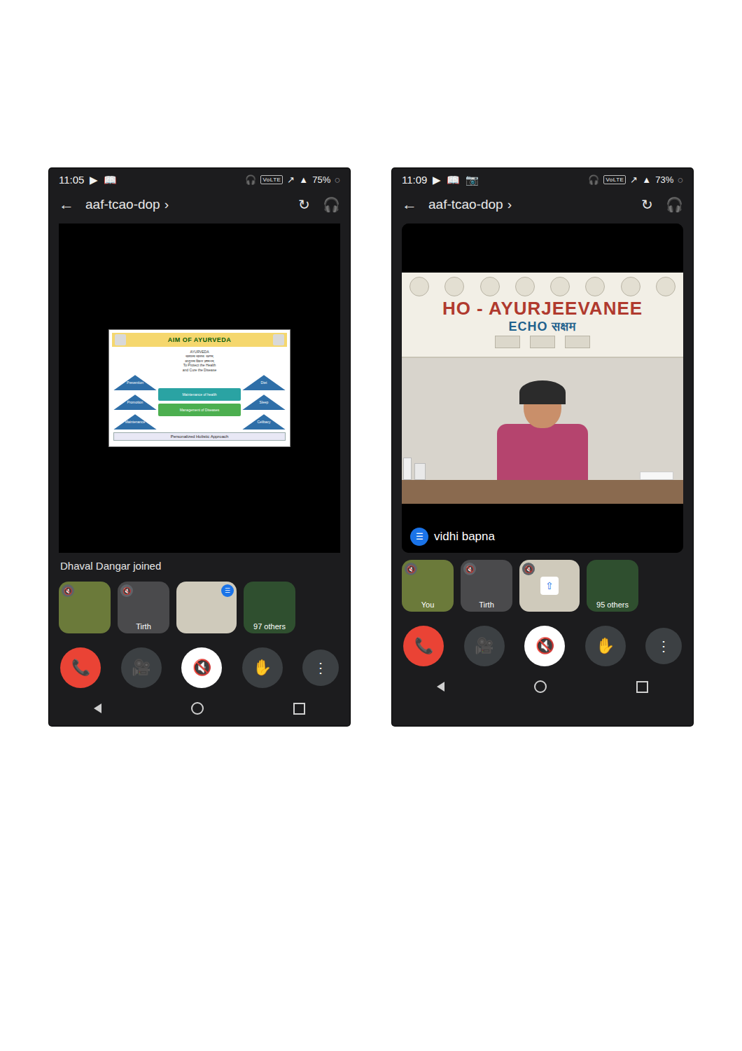11:05 ▶ 📖
🎧 VoLTE ↗ ▲ 75% ◌
←aaf-tcao-dop ›
↻ 🎧
AIM OF AYURVEDA
AYURVEDA
स्वस्थस्य स्वास्थ्य रक्षणम्
आतुरस्य विकार प्रशमनम्
To Protect the Health
and Cure the Disease
Prevention
Promotion
Maintenance
Maintenance of health
Management of Diseases
Diet
Sleep
Celibacy
Personalized Holistic Approach
Dhaval Dangar joined
🔇
🔇 Tirth
☰
97 others
📞
🎥
🔇
✋
⋮
11:09 ▶ 📖 📷
🎧 VoLTE ↗ ▲ 73% ◌
←aaf-tcao-dop ›
↻ 🎧
📌
HO - AYURJEEVANEE
ECHO सक्षम
☰ vidhi bapna
🔇 You
🔇 Tirth
🔇 ⇧
95 others
📞
🎥
🔇
✋
⋮